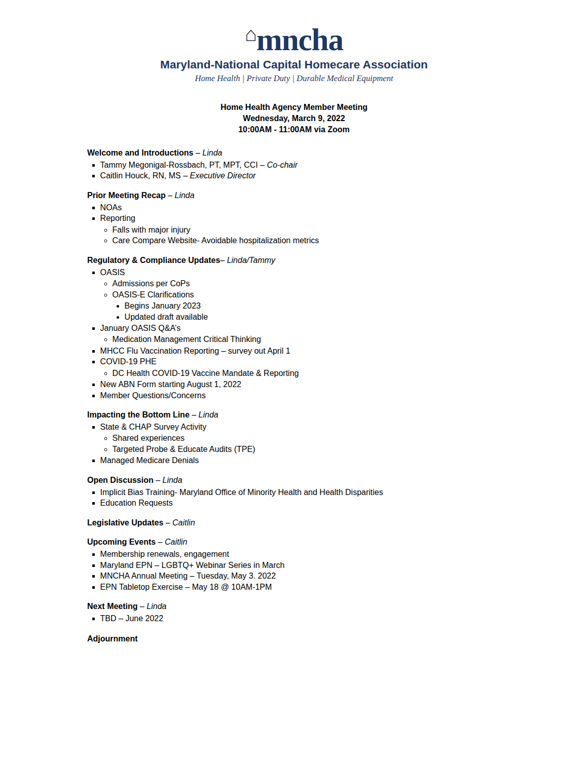⌂mncha
Maryland-National Capital Homecare Association
Home Health | Private Duty | Durable Medical Equipment
Home Health Agency Member Meeting
Wednesday, March 9, 2022
10:00AM - 11:00AM via Zoom
Welcome and Introductions – Linda
Tammy Megonigal-Rossbach, PT, MPT, CCI – Co-chair
Caitlin Houck, RN, MS – Executive Director
Prior Meeting Recap – Linda
NOAs
Reporting
Falls with major injury
Care Compare Website- Avoidable hospitalization metrics
Regulatory & Compliance Updates– Linda/Tammy
OASIS
Admissions per CoPs
OASIS-E Clarifications
Begins January 2023
Updated draft available
January OASIS Q&A’s
Medication Management Critical Thinking
MHCC Flu Vaccination Reporting – survey out April 1
COVID-19 PHE
DC Health COVID-19 Vaccine Mandate & Reporting
New ABN Form starting August 1, 2022
Member Questions/Concerns
Impacting the Bottom Line – Linda
State & CHAP Survey Activity
Shared experiences
Targeted Probe & Educate Audits (TPE)
Managed Medicare Denials
Open Discussion – Linda
Implicit Bias Training- Maryland Office of Minority Health and Health Disparities
Education Requests
Legislative Updates – Caitlin
Upcoming Events – Caitlin
Membership renewals, engagement
Maryland EPN – LGBTQ+ Webinar Series in March
MNCHA Annual Meeting – Tuesday, May 3. 2022
EPN Tabletop Exercise – May 18 @ 10AM-1PM
Next Meeting – Linda
TBD – June 2022
Adjournment